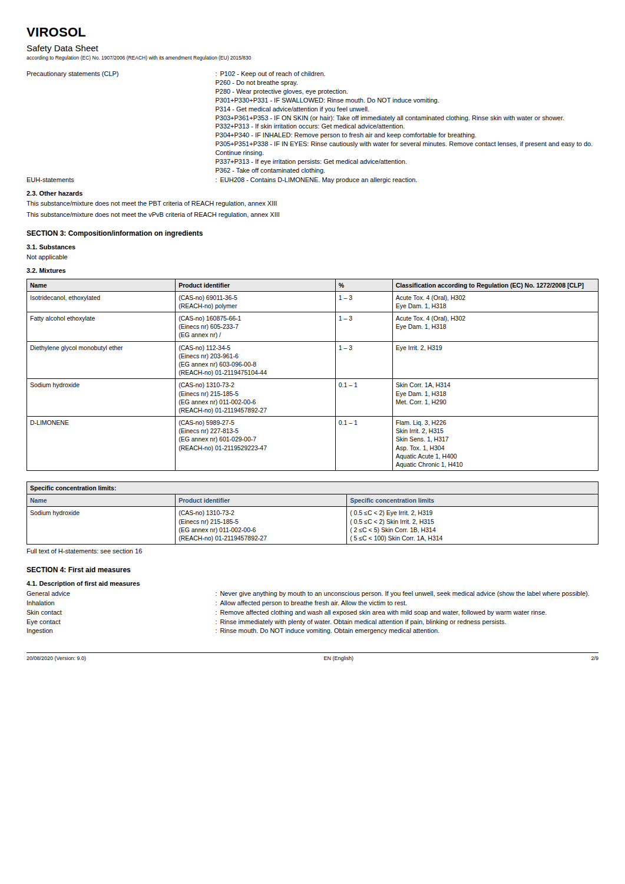VIROSOL
Safety Data Sheet
according to Regulation (EC) No. 1907/2006 (REACH) with its amendment Regulation (EU) 2015/830
| Precautionary statements (CLP) | : P102 - Keep out of reach of children. P260 - Do not breathe spray. P280 - Wear protective gloves, eye protection. P301+P330+P331 - IF SWALLOWED: Rinse mouth. Do NOT induce vomiting. P314 - Get medical advice/attention if you feel unwell. P303+P361+P353 - IF ON SKIN (or hair): Take off immediately all contaminated clothing. Rinse skin with water or shower. P332+P313 - If skin irritation occurs: Get medical advice/attention. P304+P340 - IF INHALED: Remove person to fresh air and keep comfortable for breathing. P305+P351+P338 - IF IN EYES: Rinse cautiously with water for several minutes. Remove contact lenses, if present and easy to do. Continue rinsing. P337+P313 - If eye irritation persists: Get medical advice/attention. P362 - Take off contaminated clothing. |
| EUH-statements | : EUH208 - Contains D-LIMONENE. May produce an allergic reaction. |
2.3. Other hazards
This substance/mixture does not meet the PBT criteria of REACH regulation, annex XIII
This substance/mixture does not meet the vPvB criteria of REACH regulation, annex XIII
SECTION 3: Composition/information on ingredients
3.1. Substances
Not applicable
3.2. Mixtures
| Name | Product identifier | % | Classification according to Regulation (EC) No. 1272/2008 [CLP] |
| --- | --- | --- | --- |
| Isotridecanol, ethoxylated | (CAS-no) 69011-36-5 (REACH-no) polymer | 1 – 3 | Acute Tox. 4 (Oral), H302 Eye Dam. 1, H318 |
| Fatty alcohol ethoxylate | (CAS-no) 160875-66-1 (Einecs nr) 605-233-7 (EG annex nr) / | 1 – 3 | Acute Tox. 4 (Oral), H302 Eye Dam. 1, H318 |
| Diethylene glycol monobutyl ether | (CAS-no) 112-34-5 (Einecs nr) 203-961-6 (EG annex nr) 603-096-00-8 (REACH-no) 01-2119475104-44 | 1 – 3 | Eye Irrit. 2, H319 |
| Sodium hydroxide | (CAS-no) 1310-73-2 (Einecs nr) 215-185-5 (EG annex nr) 011-002-00-6 (REACH-no) 01-2119457892-27 | 0.1 – 1 | Skin Corr. 1A, H314 Eye Dam. 1, H318 Met. Corr. 1, H290 |
| D-LIMONENE | (CAS-no) 5989-27-5 (Einecs nr) 227-813-5 (EG annex nr) 601-029-00-7 (REACH-no) 01-2119529223-47 | 0.1 – 1 | Flam. Liq. 3, H226 Skin Irrit. 2, H315 Skin Sens. 1, H317 Asp. Tox. 1, H304 Aquatic Acute 1, H400 Aquatic Chronic 1, H410 |
| Specific concentration limits: |
| --- |
| Name | Product identifier | Specific concentration limits |
| Sodium hydroxide | (CAS-no) 1310-73-2 (Einecs nr) 215-185-5 (EG annex nr) 011-002-00-6 (REACH-no) 01-2119457892-27 | ( 0.5 ≤C < 2) Eye Irrit. 2, H319 ( 0.5 ≤C < 2) Skin Irrit. 2, H315 ( 2 ≤C < 5) Skin Corr. 1B, H314 ( 5 ≤C < 100) Skin Corr. 1A, H314 |
Full text of H-statements: see section 16
SECTION 4: First aid measures
4.1. Description of first aid measures
| General advice | : Never give anything by mouth to an unconscious person. If you feel unwell, seek medical advice (show the label where possible). |
| Inhalation | : Allow affected person to breathe fresh air. Allow the victim to rest. |
| Skin contact | : Remove affected clothing and wash all exposed skin area with mild soap and water, followed by warm water rinse. |
| Eye contact | : Rinse immediately with plenty of water. Obtain medical attention if pain, blinking or redness persists. |
| Ingestion | : Rinse mouth. Do NOT induce vomiting. Obtain emergency medical attention. |
20/08/2020 (Version: 9.0) EN (English) 2/9